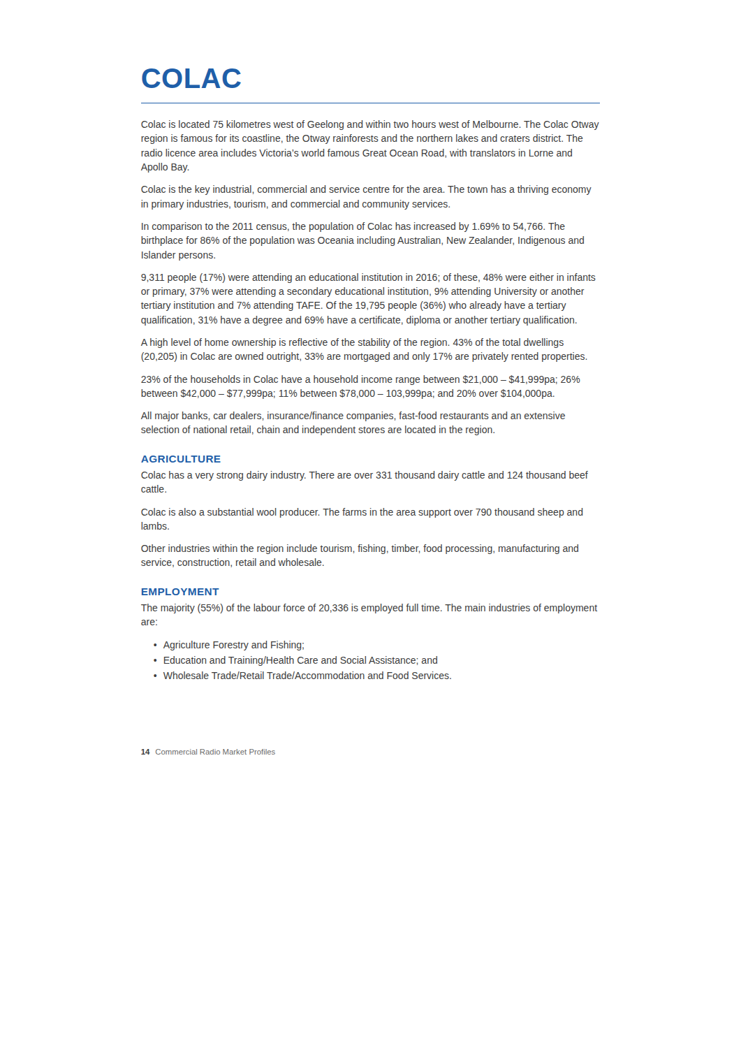COLAC
Colac is located 75 kilometres west of Geelong and within two hours west of Melbourne. The Colac Otway region is famous for its coastline, the Otway rainforests and the northern lakes and craters district. The radio licence area includes Victoria’s world famous Great Ocean Road, with translators in Lorne and Apollo Bay.
Colac is the key industrial, commercial and service centre for the area. The town has a thriving economy in primary industries, tourism, and commercial and community services.
In comparison to the 2011 census, the population of Colac has increased by 1.69% to 54,766. The birthplace for 86% of the population was Oceania including Australian, New Zealander, Indigenous and Islander persons.
9,311 people (17%) were attending an educational institution in 2016; of these, 48% were either in infants or primary, 37% were attending a secondary educational institution, 9% attending University or another tertiary institution and 7% attending TAFE. Of the 19,795 people (36%) who already have a tertiary qualification, 31% have a degree and 69% have a certificate, diploma or another tertiary qualification.
A high level of home ownership is reflective of the stability of the region. 43% of the total dwellings (20,205) in Colac are owned outright, 33% are mortgaged and only 17% are privately rented properties.
23% of the households in Colac have a household income range between $21,000 – $41,999pa; 26% between $42,000 – $77,999pa; 11% between $78,000 – 103,999pa; and 20% over $104,000pa.
All major banks, car dealers, insurance/finance companies, fast-food restaurants and an extensive selection of national retail, chain and independent stores are located in the region.
Agriculture
Colac has a very strong dairy industry. There are over 331 thousand dairy cattle and 124 thousand beef cattle.
Colac is also a substantial wool producer. The farms in the area support over 790 thousand sheep and lambs.
Other industries within the region include tourism, fishing, timber, food processing, manufacturing and service, construction, retail and wholesale.
Employment
The majority (55%) of the labour force of 20,336 is employed full time. The main industries of employment are:
Agriculture Forestry and Fishing;
Education and Training/Health Care and Social Assistance; and
Wholesale Trade/Retail Trade/Accommodation and Food Services.
14 Commercial Radio Market Profiles